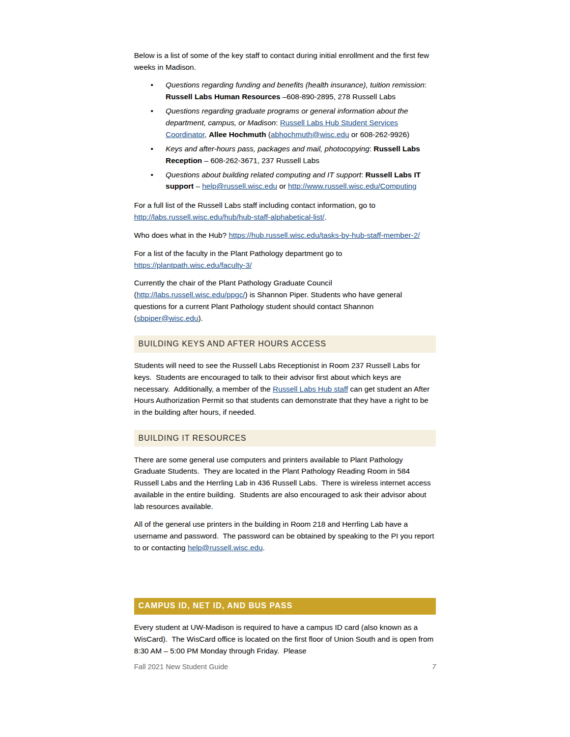Below is a list of some of the key staff to contact during initial enrollment and the first few weeks in Madison.
Questions regarding funding and benefits (health insurance), tuition remission: Russell Labs Human Resources –608-890-2895, 278 Russell Labs
Questions regarding graduate programs or general information about the department, campus, or Madison: Russell Labs Hub Student Services Coordinator, Allee Hochmuth (abhochmuth@wisc.edu or 608-262-9926)
Keys and after-hours pass, packages and mail, photocopying: Russell Labs Reception – 608-262-3671, 237 Russell Labs
Questions about building related computing and IT support: Russell Labs IT support – help@russell.wisc.edu or http://www.russell.wisc.edu/Computing
For a full list of the Russell Labs staff including contact information, go to http://labs.russell.wisc.edu/hub/hub-staff-alphabetical-list/.
Who does what in the Hub? https://hub.russell.wisc.edu/tasks-by-hub-staff-member-2/
For a list of the faculty in the Plant Pathology department go to https://plantpath.wisc.edu/faculty-3/
Currently the chair of the Plant Pathology Graduate Council (http://labs.russell.wisc.edu/ppgc/) is Shannon Piper. Students who have general questions for a current Plant Pathology student should contact Shannon (sbpiper@wisc.edu).
Building Keys and After Hours Access
Students will need to see the Russell Labs Receptionist in Room 237 Russell Labs for keys. Students are encouraged to talk to their advisor first about which keys are necessary. Additionally, a member of the Russell Labs Hub staff can get student an After Hours Authorization Permit so that students can demonstrate that they have a right to be in the building after hours, if needed.
Building IT Resources
There are some general use computers and printers available to Plant Pathology Graduate Students. They are located in the Plant Pathology Reading Room in 584 Russell Labs and the Herrling Lab in 436 Russell Labs. There is wireless internet access available in the entire building. Students are also encouraged to ask their advisor about lab resources available.
All of the general use printers in the building in Room 218 and Herrling Lab have a username and password. The password can be obtained by speaking to the PI you report to or contacting help@russell.wisc.edu.
Campus ID, Net ID, and Bus Pass
Every student at UW-Madison is required to have a campus ID card (also known as a WisCard). The WisCard office is located on the first floor of Union South and is open from 8:30 AM – 5:00 PM Monday through Friday. Please
Fall 2021 New Student Guide 7